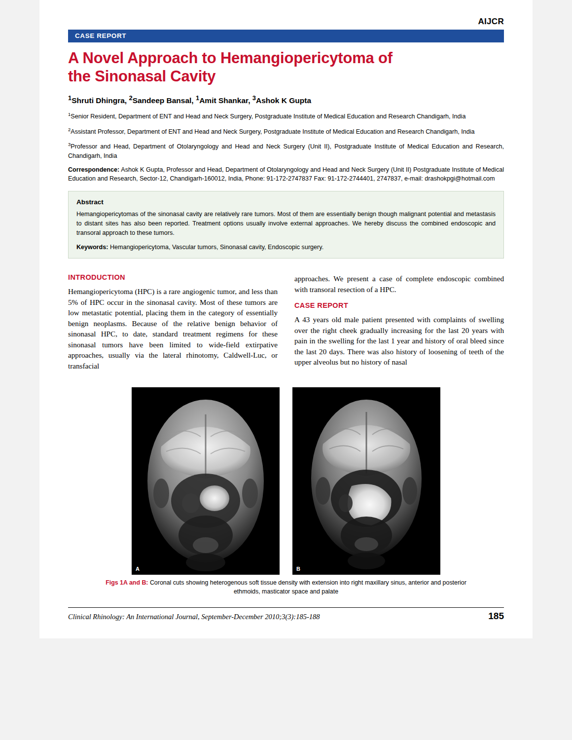AIJCR
CASE REPORT
A Novel Approach to Hemangiopericytoma of
the Sinonasal Cavity
1Shruti Dhingra, 2Sandeep Bansal, 1Amit Shankar, 3Ashok K Gupta
1Senior Resident, Department of ENT and Head and Neck Surgery, Postgraduate Institute of Medical Education and Research Chandigarh, India
2Assistant Professor, Department of ENT and Head and Neck Surgery, Postgraduate Institute of Medical Education and Research Chandigarh, India
3Professor and Head, Department of Otolaryngology and Head and Neck Surgery (Unit II), Postgraduate Institute of Medical Education and Research, Chandigarh, India
Correspondence: Ashok K Gupta, Professor and Head, Department of Otolaryngology and Head and Neck Surgery (Unit II) Postgraduate Institute of Medical Education and Research, Sector-12, Chandigarh-160012, India, Phone: 91-172-2747837 Fax: 91-172-2744401, 2747837, e-mail: drashokpgi@hotmail.com
Abstract
Hemangiopericytomas of the sinonasal cavity are relatively rare tumors. Most of them are essentially benign though malignant potential and metastasis to distant sites has also been reported. Treatment options usually involve external approaches. We hereby discuss the combined endoscopic and transoral approach to these tumors.
Keywords: Hemangiopericytoma, Vascular tumors, Sinonasal cavity, Endoscopic surgery.
INTRODUCTION
Hemangiopericytoma (HPC) is a rare angiogenic tumor, and less than 5% of HPC occur in the sinonasal cavity. Most of these tumors are low metastatic potential, placing them in the category of essentially benign neoplasms. Because of the relative benign behavior of sinonasal HPC, to date, standard treatment regimens for these sinonasal tumors have been limited to wide-field extirpative approaches, usually via the lateral rhinotomy, Caldwell-Luc, or transfacial
approaches. We present a case of complete endoscopic combined with transoral resection of a HPC.
CASE REPORT
A 43 years old male patient presented with complaints of swelling over the right cheek gradually increasing for the last 20 years with pain in the swelling for the last 1 year and history of oral bleed since the last 20 days. There was also history of loosening of teeth of the upper alveolus but no history of nasal
A
B
Figs 1A and B: Coronal cuts showing heterogenous soft tissue density with extension into right maxillary sinus, anterior and posterior ethmoids, masticator space and palate
Clinical Rhinology: An International Journal, September-December 2010;3(3):185-188
185